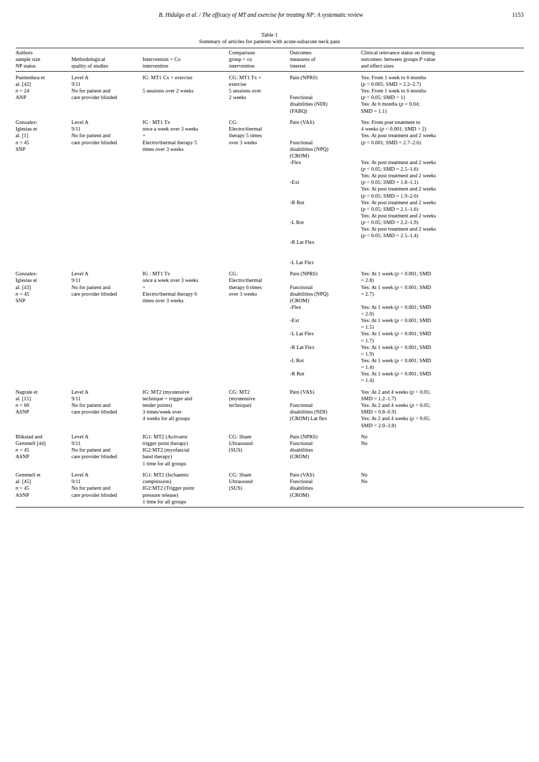B. Hidalgo et al. / The efficacy of MT and exercise for treating NP: A systematic review
1153
Table 1 Summary of articles for patients with acute-subacute neck pain
| Authors sample size NP status | Methodological quality of studies | Intervention + Co intervention | Comparison group + co intervention | Outcomes measures of interest | Clinical relevance status on timing outcomes: between groups P value and effect sizes |
| --- | --- | --- | --- | --- | --- |
| Puentedura et al. [42] n = 24 ANP | Level A 9/11 No for patient and care provider blinded | IG: MT1 Cx + exercise 5 sessions over 2 weeks | CG: MT1 Tx + exercise 5 sessions over 2 weeks | Pain (NPRS) Functional disabilities (NDI) (FABQ) | Yes: From 1 week to 6 months ( p < 0.005; SMD = 2.2–2.7) Yes: From 1 week to 6 months ( p < 0.05; SMD > 1) Yes: At 6 months ( p = 0.04; SMD = 1.1) |
| Gonzalez- Iglesias et al. [1] n = 45 SNP | Level A 9/11 No for patient and care provider blinded | IG : MT1 Tx once a week over 3 weeks + Electro/thermal therapy 5 times over 3 weeks | CG: Electro/thermal therapy 5 times over 3 weeks | Pain (VAS) Functional disabilities (NPQ) (CROM) -Flex -Ext -R Rot -L Rot -R Lat Flex -L Lat Flex | Yes: From post treatment to 4 weeks ( p < 0.001; SMD > 2) Yes: At post treatment and 2 weeks ( p < 0.001; SMD = 2.7–2.6) Yes: At post treatment and 2 weeks ( p < 0.05; SMD = 2.5–1.6) Yes: At post treatment and 2 weeks ( p < 0.05; SMD = 1.8–1.1) Yes: At post treatment and 2 weeks ( p < 0.05; SMD = 1.9–2.0) Yes: At post treatment and 2 weeks ( p < 0.05; SMD = 2.1–1.6) Yes: At post treatment and 2 weeks ( p < 0.05; SMD = 2.2–1.9) Yes: At post treatment and 2 weeks ( p < 0.05; SMD = 2.5–1.4) |
| Gonzalez- Iglesias et al. [43] n = 45 SNP | Level A 9/11 No for patient and care provider blinded | IG : MT1 Tx once a week over 3 weeks + Electro/thermal therapy 6 times over 3 weeks | CG: Electro/thermal therapy 6 times over 3 weeks | Pain (NPRS) Functional disabilities (NPQ) (CROM) -Flex -Ext -L Lat Flex -R Lat Flex -L Rot -R Rot | Yes: At 1 week ( p < 0.001; SMD = 2.8) Yes: At 1 week ( p < 0.001; SMD = 2.7) Yes: At 1 week ( p < 0.001; SMD = 2.0) Yes: At 1 week ( p < 0.001; SMD = 1.5) Yes: At 1 week ( p < 0.001; SMD = 1.7) Yes: At 1 week ( p < 0.001; SMD = 1.9) Yes: At 1 week ( p < 0.001; SMD = 1.4) Yes: At 1 week ( p < 0.001; SMD = 1.4) |
| Nagrale et al. [15] n = 60 ASNP | Level A 9/11 No for patient and care provider blinded | IG: MT2 (myotensive technique + trigger and tender points) 3 times/week over 4 weeks for all groups | CG: MT2 (myotensive technique) | Pain (VAS) Functional disabilities (NDI) (CROM) Lat flex | Yes: At 2 and 4 weeks ( p < 0.05; SMD = 1.2–1.7) Yes: At 2 and 4 weeks ( p < 0.05; SMD = 0.8–0.9) Yes: At 2 and 4 weeks ( p < 0.05; SMD = 2.0–3.8) |
| Blikstad and Gemmell [44] n = 45 ASNP | Level A 9/11 No for patient and care provider blinded | IG1: MT2 (Activator trigger point therapy) IG2:MT2 (myofascial band therapy) 1 time for all groups | CG: Sham Ultrasound (SUS) | Pain (NPRS) Functional disabilities (CROM) | No No |
| Gemmell et al. [45] n = 45 ASNP | Level A 9/11 No for patient and care provider blinded | IG1: MT2 (Ischaemic compression) IG2:MT2 (Trigger point pressure release) 1 time for all groups | CG: Sham Ultrasound (SUS) | Pain (VAS) Functional disabilities (CROM) | No No |